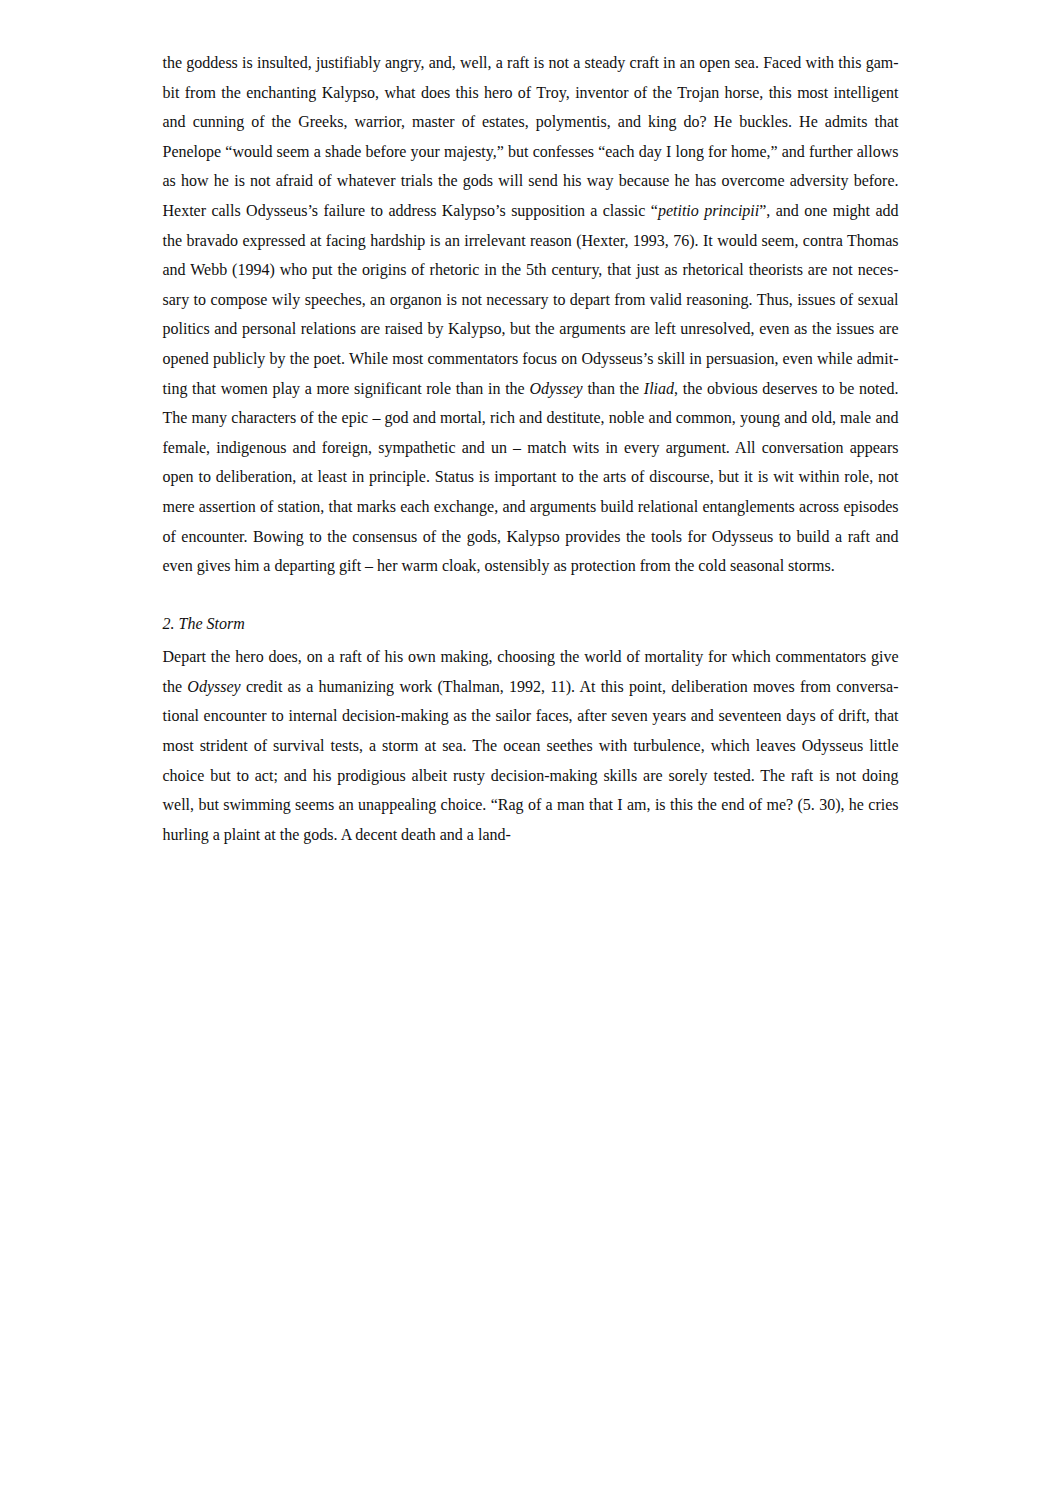the goddess is insulted, justifiably angry, and, well, a raft is not a steady craft in an open sea. Faced with this gambit from the enchanting Kalypso, what does this hero of Troy, inventor of the Trojan horse, this most intelligent and cunning of the Greeks, warrior, master of estates, polymentis, and king do? He buckles. He admits that Penelope “would seem a shade before your majesty,” but confesses “each day I long for home,” and further allows as how he is not afraid of whatever trials the gods will send his way because he has overcome adversity before. Hexter calls Odysseus’s failure to address Kalypso’s supposition a classic “petitio principii”, and one might add the bravado expressed at facing hardship is an irrelevant reason (Hexter, 1993, 76). It would seem, contra Thomas and Webb (1994) who put the origins of rhetoric in the 5th century, that just as rhetorical theorists are not necessary to compose wily speeches, an organon is not necessary to depart from valid reasoning. Thus, issues of sexual politics and personal relations are raised by Kalypso, but the arguments are left unresolved, even as the issues are opened publicly by the poet. While most commentators focus on Odysseus’s skill in persuasion, even while admitting that women play a more significant role than in the Odyssey than the Iliad, the obvious deserves to be noted. The many characters of the epic – god and mortal, rich and destitute, noble and common, young and old, male and female, indigenous and foreign, sympathetic and un – match wits in every argument. All conversation appears open to deliberation, at least in principle. Status is important to the arts of discourse, but it is wit within role, not mere assertion of station, that marks each exchange, and arguments build relational entanglements across episodes of encounter. Bowing to the consensus of the gods, Kalypso provides the tools for Odysseus to build a raft and even gives him a departing gift – her warm cloak, ostensibly as protection from the cold seasonal storms.
2. The Storm
Depart the hero does, on a raft of his own making, choosing the world of mortality for which commentators give the Odyssey credit as a humanizing work (Thalman, 1992, 11). At this point, deliberation moves from conversational encounter to internal decision-making as the sailor faces, after seven years and seventeen days of drift, that most strident of survival tests, a storm at sea. The ocean seethes with turbulence, which leaves Odysseus little choice but to act; and his prodigious albeit rusty decision-making skills are sorely tested. The raft is not doing well, but swimming seems an unappealing choice. “Rag of a man that I am, is this the end of me? (5. 30), he cries hurling a plaint at the gods. A decent death and a land-